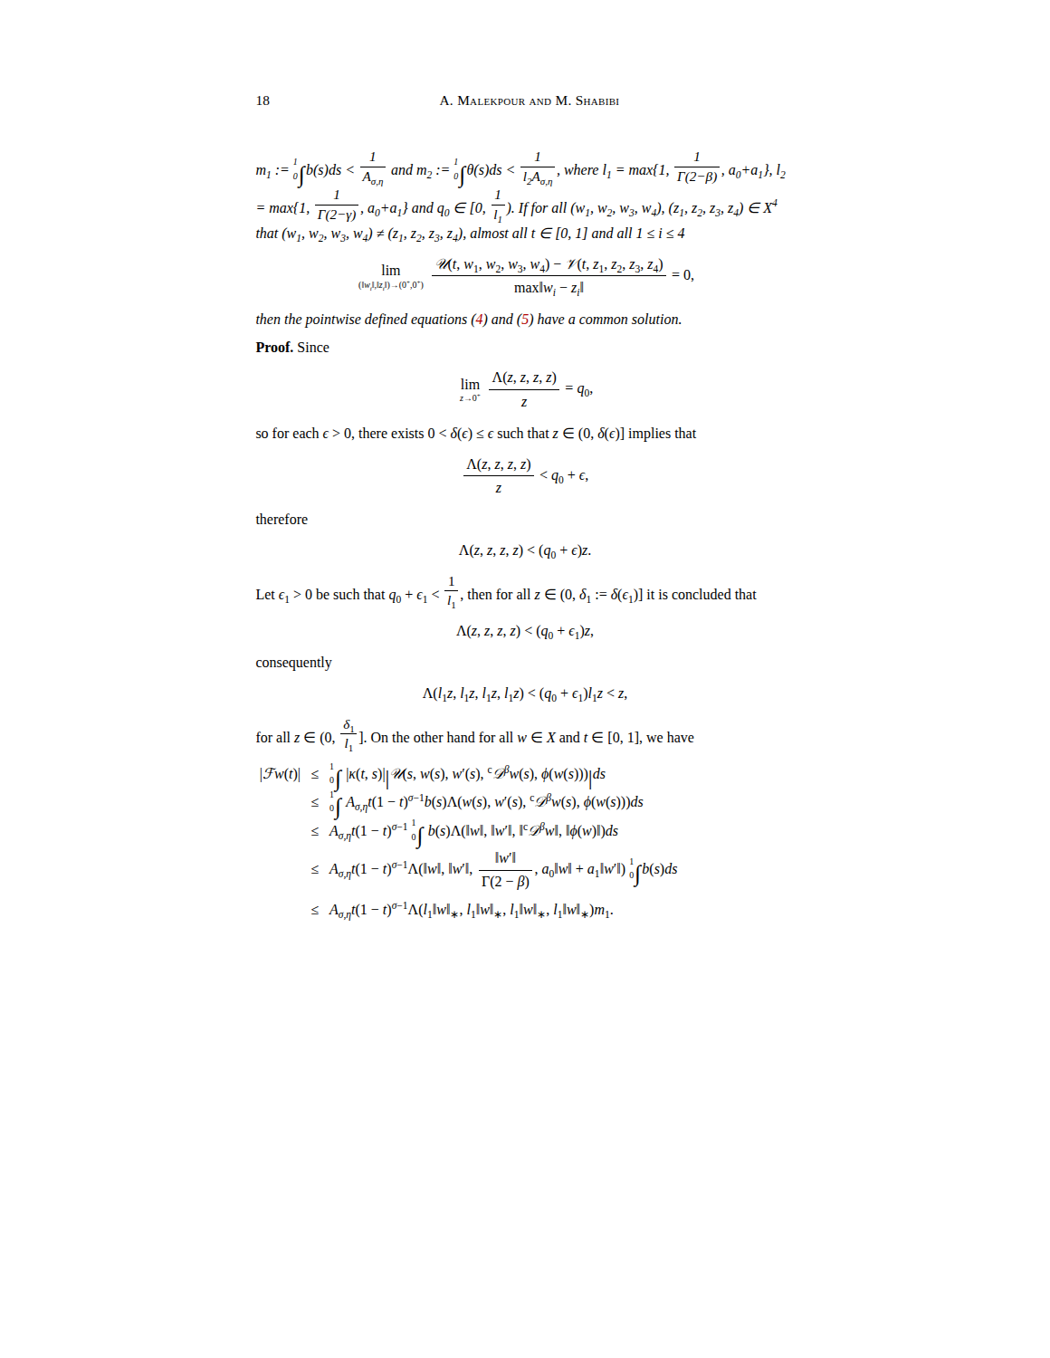18
A. Malekpour and M. Shabibi
m1 := 10∫b(s)ds < 1 Aσ,η and m2 := 10∫θ(s)ds < 1 l2Aσ,η, where l1 = max{1, 1 Γ(2−β), a0+a1}, l2 = max{1, 1 Γ(2−γ), a0+a1} and q0 ∈ [0, 1 l1). If for all (w1, w2, w3, w4), (z1, z2, z3, z4) ∈ X4 that (w1, w2, w3, w4) ≠ (z1, z2, z3, z4), almost all t ∈ [0, 1] and all 1 ≤ i ≤ 4
lim (‖wi‖,‖zi‖)→(0+,0+) 𝒰(t, w1, w2, w3, w4) − 𝒱(t, z1, z2, z3, z4) max‖wi − zi‖ = 0,
then the pointwise defined equations (4) and (5) have a common solution.
Proof. Since
lim z→0+ Λ(z, z, z, z) z = q0,
so for each ϵ > 0, there exists 0 < δ(ϵ) ≤ ϵ such that z ∈ (0, δ(ϵ)] implies that
Λ(z, z, z, z) z < q0 + ϵ,
therefore
Λ(z, z, z, z) < (q0 + ϵ)z.
Let ϵ1 > 0 be such that q0 + ϵ1 < 1 l1, then for all z ∈ (0, δ1 := δ(ϵ1)] it is concluded that
Λ(z, z, z, z) < (q0 + ϵ1)z,
consequently
Λ(l1z, l1z, l1z, l1z) < (q0 + ϵ1)l1z < z,
for all z ∈ (0, δ1 l1]. On the other hand for all w ∈ X and t ∈ [0, 1], we have
|ℱw(t)| ≤ 10∫ |κ(t, s)||𝒰(s, w(s), w′(s), c𝒟βw(s), ϕ(w(s)))|ds ≤ 10∫ Aσ,ηt(1 − t)σ−1b(s)Λ(w(s), w′(s), c𝒟βw(s), ϕ(w(s)))ds ≤ Aσ,ηt(1 − t)σ−1 10∫ b(s)Λ(‖w‖, ‖w′‖, ‖c𝒟βw‖, ‖ϕ(w)‖)ds ≤ Aσ,ηt(1 − t)σ−1Λ(‖w‖, ‖w′‖, ‖w′‖Γ(2 − β), a0‖w‖ + a1‖w′‖) 10∫b(s)ds ≤ Aσ,ηt(1 − t)σ−1Λ(l1‖w‖∗, l1‖w‖∗, l1‖w‖∗, l1‖w‖∗)m1.